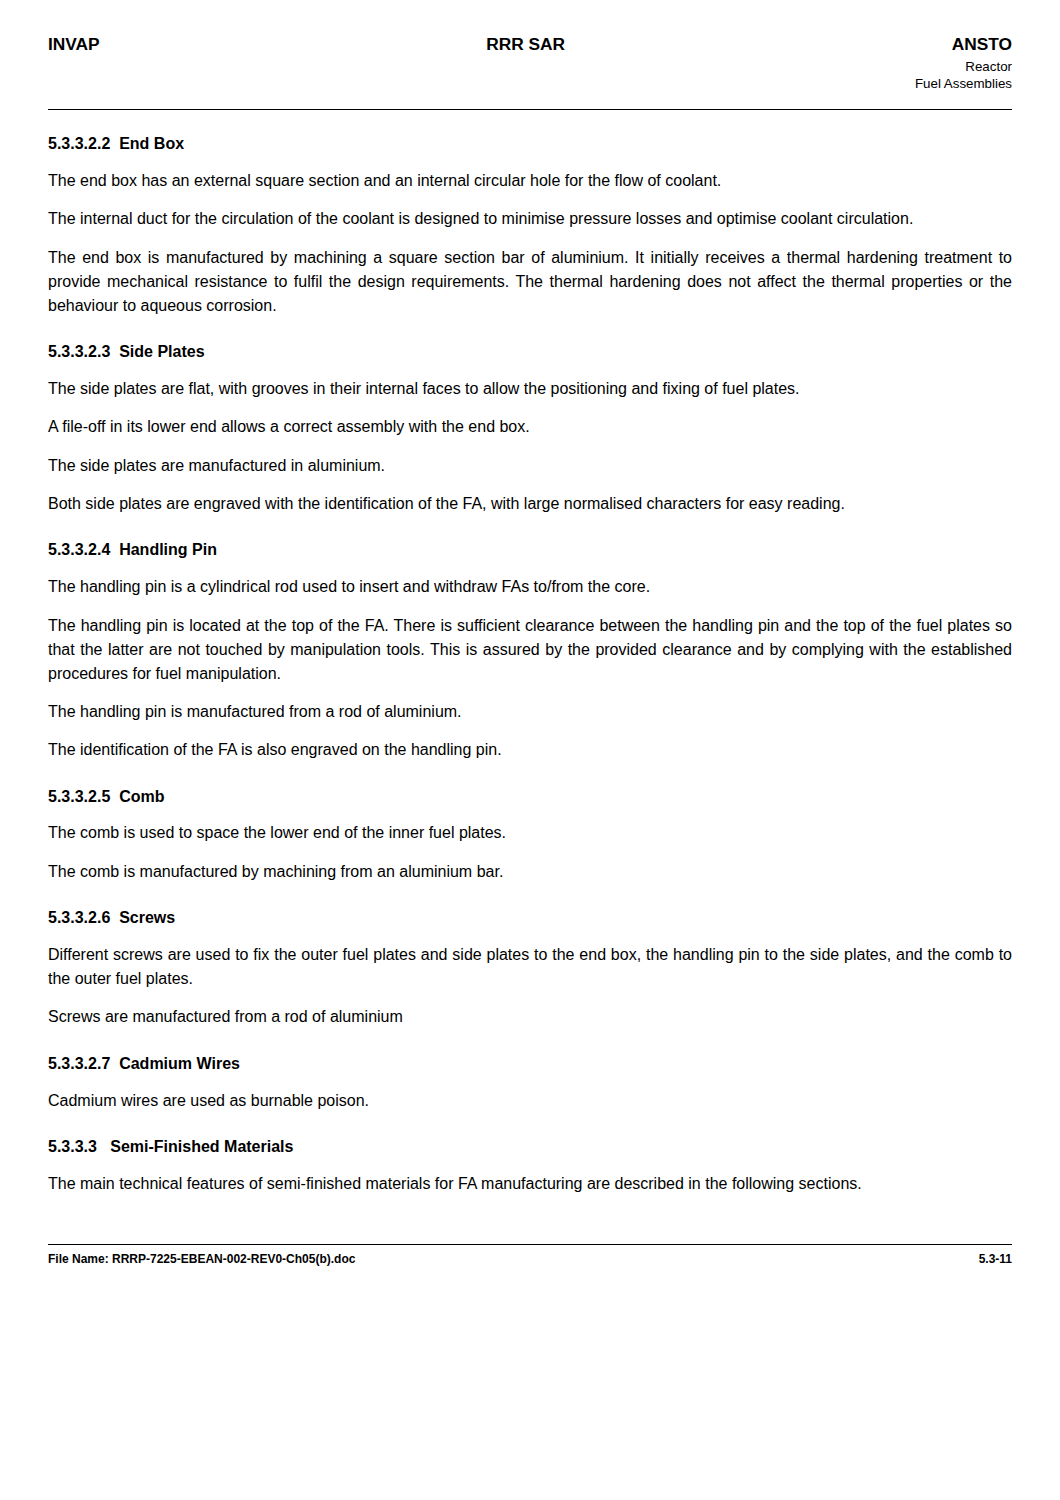INVAP
RRR SAR
ANSTO
Reactor
Fuel Assemblies
5.3.3.2.2 End Box
The end box has an external square section and an internal circular hole for the flow of coolant.
The internal duct for the circulation of the coolant is designed to minimise pressure losses and optimise coolant circulation.
The end box is manufactured by machining a square section bar of aluminium. It initially receives a thermal hardening treatment to provide mechanical resistance to fulfil the design requirements. The thermal hardening does not affect the thermal properties or the behaviour to aqueous corrosion.
5.3.3.2.3 Side Plates
The side plates are flat, with grooves in their internal faces to allow the positioning and fixing of fuel plates.
A file-off in its lower end allows a correct assembly with the end box.
The side plates are manufactured in aluminium.
Both side plates are engraved with the identification of the FA, with large normalised characters for easy reading.
5.3.3.2.4 Handling Pin
The handling pin is a cylindrical rod used to insert and withdraw FAs to/from the core.
The handling pin is located at the top of the FA. There is sufficient clearance between the handling pin and the top of the fuel plates so that the latter are not touched by manipulation tools. This is assured by the provided clearance and by complying with the established procedures for fuel manipulation.
The handling pin is manufactured from a rod of aluminium.
The identification of the FA is also engraved on the handling pin.
5.3.3.2.5 Comb
The comb is used to space the lower end of the inner fuel plates.
The comb is manufactured by machining from an aluminium bar.
5.3.3.2.6 Screws
Different screws are used to fix the outer fuel plates and side plates to the end box, the handling pin to the side plates, and the comb to the outer fuel plates.
Screws are manufactured from a rod of aluminium
5.3.3.2.7 Cadmium Wires
Cadmium wires are used as burnable poison.
5.3.3.3 Semi-Finished Materials
The main technical features of semi-finished materials for FA manufacturing are described in the following sections.
File Name: RRRP-7225-EBEAN-002-REV0-Ch05(b).doc
5.3-11